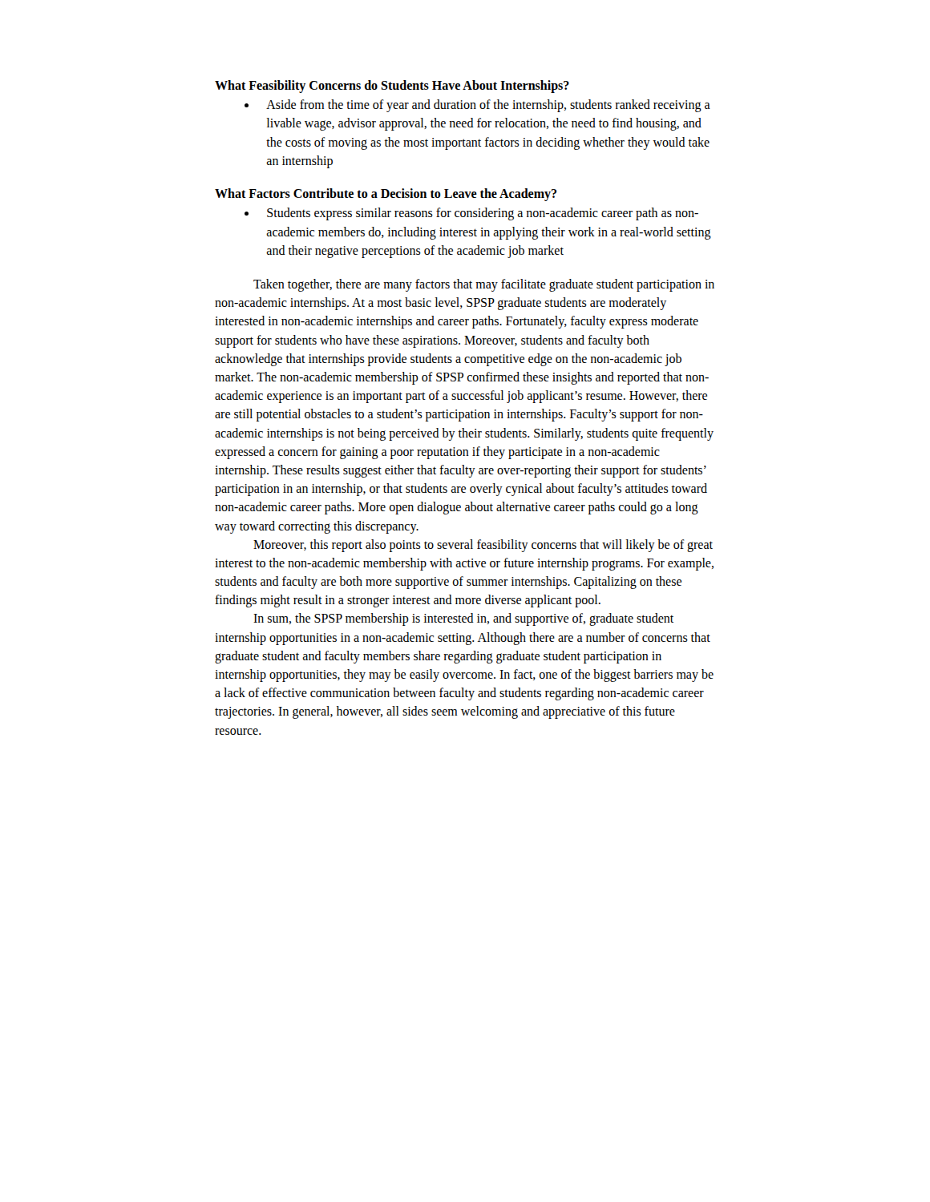What Feasibility Concerns do Students Have About Internships?
Aside from the time of year and duration of the internship, students ranked receiving a livable wage, advisor approval, the need for relocation, the need to find housing, and the costs of moving as the most important factors in deciding whether they would take an internship
What Factors Contribute to a Decision to Leave the Academy?
Students express similar reasons for considering a non-academic career path as non-academic members do, including interest in applying their work in a real-world setting and their negative perceptions of the academic job market
Taken together, there are many factors that may facilitate graduate student participation in non-academic internships. At a most basic level, SPSP graduate students are moderately interested in non-academic internships and career paths. Fortunately, faculty express moderate support for students who have these aspirations. Moreover, students and faculty both acknowledge that internships provide students a competitive edge on the non-academic job market. The non-academic membership of SPSP confirmed these insights and reported that non-academic experience is an important part of a successful job applicant’s resume. However, there are still potential obstacles to a student’s participation in internships. Faculty’s support for non-academic internships is not being perceived by their students. Similarly, students quite frequently expressed a concern for gaining a poor reputation if they participate in a non-academic internship. These results suggest either that faculty are over-reporting their support for students’ participation in an internship, or that students are overly cynical about faculty’s attitudes toward non-academic career paths. More open dialogue about alternative career paths could go a long way toward correcting this discrepancy.
Moreover, this report also points to several feasibility concerns that will likely be of great interest to the non-academic membership with active or future internship programs. For example, students and faculty are both more supportive of summer internships. Capitalizing on these findings might result in a stronger interest and more diverse applicant pool.
In sum, the SPSP membership is interested in, and supportive of, graduate student internship opportunities in a non-academic setting. Although there are a number of concerns that graduate student and faculty members share regarding graduate student participation in internship opportunities, they may be easily overcome. In fact, one of the biggest barriers may be a lack of effective communication between faculty and students regarding non-academic career trajectories. In general, however, all sides seem welcoming and appreciative of this future resource.